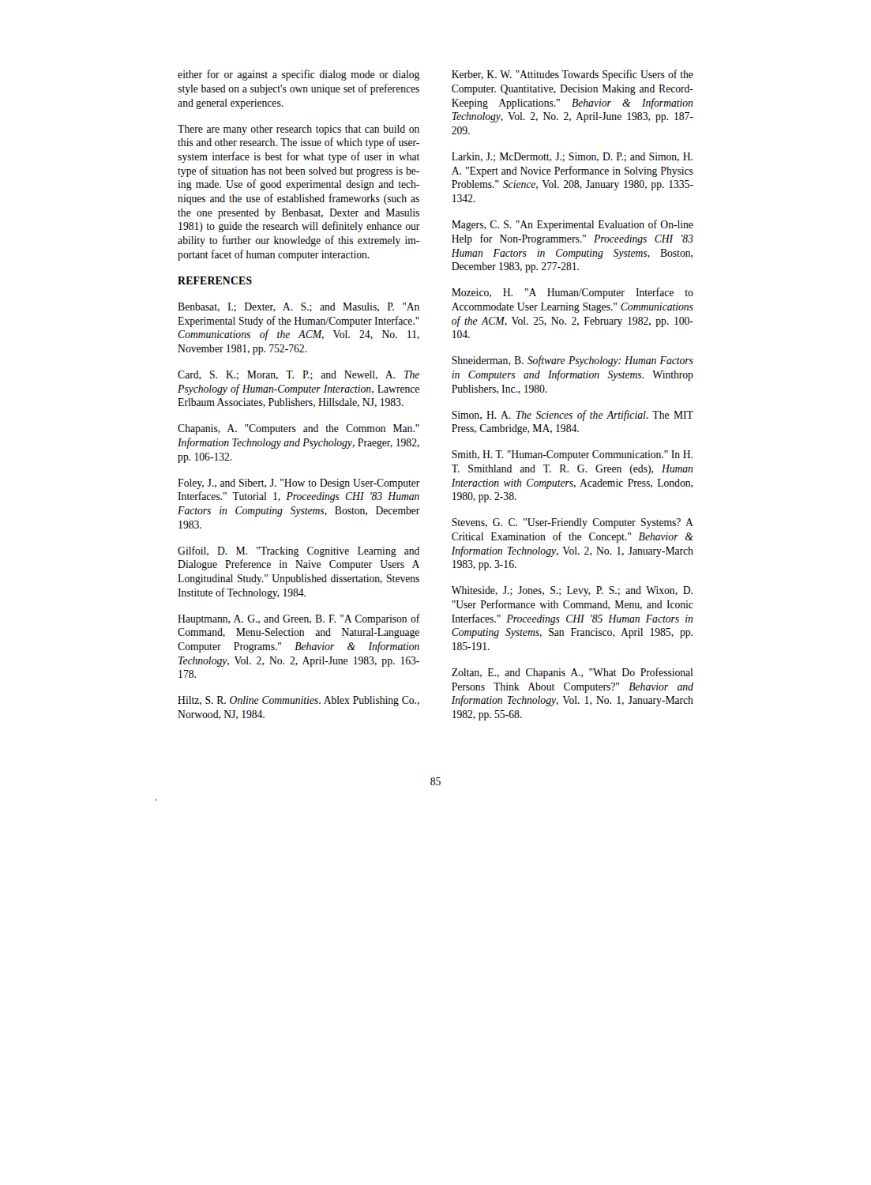either for or against a specific dialog mode or dialog style based on a subject's own unique set of preferences and general experiences.
There are many other research topics that can build on this and other research. The issue of which type of user-system interface is best for what type of user in what type of situation has not been solved but progress is being made. Use of good experimental design and techniques and the use of established frameworks (such as the one presented by Benbasat, Dexter and Masulis 1981) to guide the research will definitely enhance our ability to further our knowledge of this extremely important facet of human computer interaction.
REFERENCES
Benbasat, I.; Dexter, A. S.; and Masulis, P. "An Experimental Study of the Human/Computer Interface." Communications of the ACM, Vol. 24, No. 11, November 1981, pp. 752-762.
Card, S. K.; Moran, T. P.; and Newell, A. The Psychology of Human-Computer Interaction, Lawrence Erlbaum Associates, Publishers, Hillsdale, NJ, 1983.
Chapanis, A. "Computers and the Common Man." Information Technology and Psychology, Praeger, 1982, pp. 106-132.
Foley, J., and Sibert, J. "How to Design User-Computer Interfaces." Tutorial 1, Proceedings CHI '83 Human Factors in Computing Systems, Boston, December 1983.
Gilfoil, D. M. "Tracking Cognitive Learning and Dialogue Preference in Naive Computer Users A Longitudinal Study." Unpublished dissertation, Stevens Institute of Technology, 1984.
Hauptmann, A. G., and Green, B. F. "A Comparison of Command, Menu-Selection and Natural-Language Computer Programs." Behavior & Information Technology, Vol. 2, No. 2, April-June 1983, pp. 163-178.
Hiltz, S. R. Online Communities. Ablex Publishing Co., Norwood, NJ, 1984.
Kerber, K. W. "Attitudes Towards Specific Users of the Computer. Quantitative, Decision Making and Record-Keeping Applications." Behavior & Information Technology, Vol. 2, No. 2, April-June 1983, pp. 187-209.
Larkin, J.; McDermott, J.; Simon, D. P.; and Simon, H. A. "Expert and Novice Performance in Solving Physics Problems." Science, Vol. 208, January 1980, pp. 1335-1342.
Magers, C. S. "An Experimental Evaluation of On-line Help for Non-Programmers." Proceedings CHI '83 Human Factors in Computing Systems, Boston, December 1983, pp. 277-281.
Mozeico, H. "A Human/Computer Interface to Accommodate User Learning Stages." Communications of the ACM, Vol. 25, No. 2, February 1982, pp. 100-104.
Shneiderman, B. Software Psychology: Human Factors in Computers and Information Systems. Winthrop Publishers, Inc., 1980.
Simon, H. A. The Sciences of the Artificial. The MIT Press, Cambridge, MA, 1984.
Smith, H. T. "Human-Computer Communication." In H. T. Smithland and T. R. G. Green (eds), Human Interaction with Computers, Academic Press, London, 1980, pp. 2-38.
Stevens, G. C. "User-Friendly Computer Systems? A Critical Examination of the Concept." Behavior & Information Technology, Vol. 2, No. 1, January-March 1983, pp. 3-16.
Whiteside, J.; Jones, S.; Levy, P. S.; and Wixon, D. "User Performance with Command, Menu, and Iconic Interfaces." Proceedings CHI '85 Human Factors in Computing Systems, San Francisco, April 1985, pp. 185-191.
Zoltan, E., and Chapanis A., "What Do Professional Persons Think About Computers?" Behavior and Information Technology, Vol. 1, No. 1, January-March 1982, pp. 55-68.
85
,